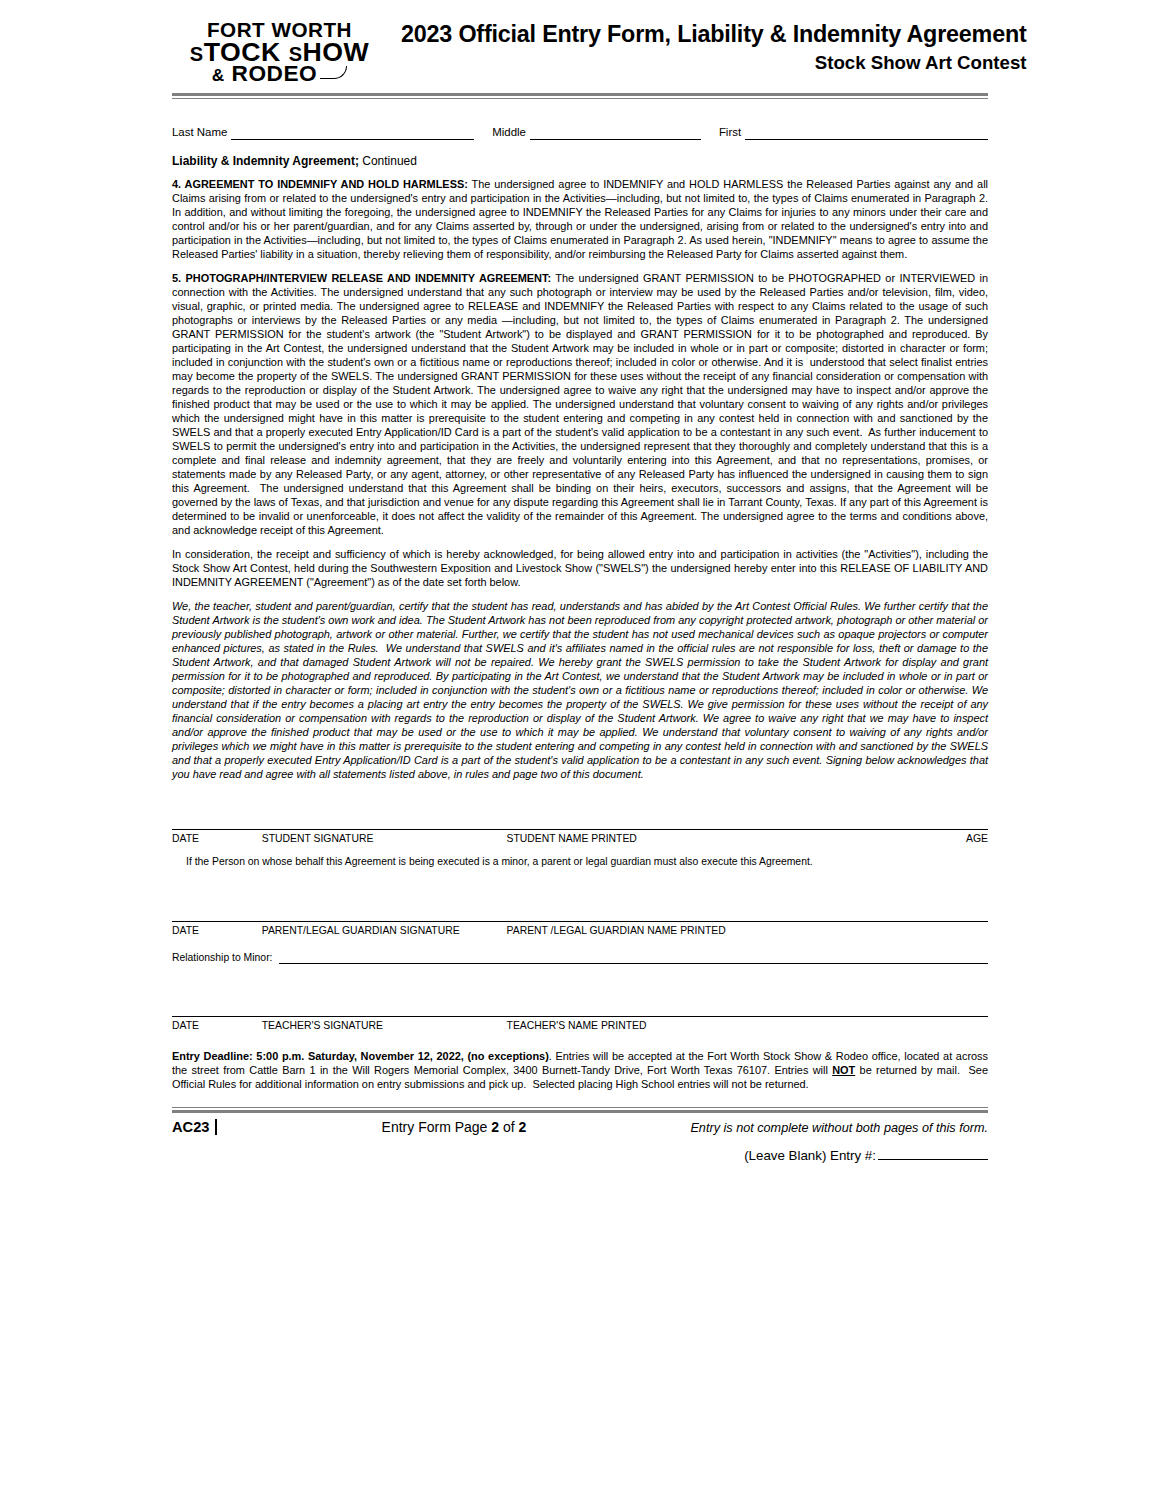FORT WORTH
STOCK SHOW
& RODEO
2023 Official Entry Form, Liability & Indemnity Agreement
Stock Show Art Contest
Last Name Middle First
Liability & Indemnity Agreement; Continued
4. AGREEMENT TO INDEMNIFY AND HOLD HARMLESS: The undersigned agree to INDEMNIFY and HOLD HARMLESS the Released Parties against any and all Claims arising from or related to the undersigned's entry and participation in the Activities—including, but not limited to, the types of Claims enumerated in Paragraph 2. In addition, and without limiting the foregoing, the undersigned agree to INDEMNIFY the Released Parties for any Claims for injuries to any minors under their care and control and/or his or her parent/guardian, and for any Claims asserted by, through or under the undersigned, arising from or related to the undersigned's entry into and participation in the Activities—including, but not limited to, the types of Claims enumerated in Paragraph 2. As used herein, "INDEMNIFY" means to agree to assume the Released Parties' liability in a situation, thereby relieving them of responsibility, and/or reimbursing the Released Party for Claims asserted against them.
5. PHOTOGRAPH/INTERVIEW RELEASE AND INDEMNITY AGREEMENT: The undersigned GRANT PERMISSION to be PHOTOGRAPHED or INTERVIEWED in connection with the Activities. The undersigned understand that any such photograph or interview may be used by the Released Parties and/or television, film, video, visual, graphic, or printed media. The undersigned agree to RELEASE and INDEMNIFY the Released Parties with respect to any Claims related to the usage of such photographs or interviews by the Released Parties or any media —including, but not limited to, the types of Claims enumerated in Paragraph 2. The undersigned GRANT PERMISSION for the student's artwork (the "Student Artwork") to be displayed and GRANT PERMISSION for it to be photographed and reproduced. By participating in the Art Contest, the undersigned understand that the Student Artwork may be included in whole or in part or composite; distorted in character or form; included in conjunction with the student's own or a fictitious name or reproductions thereof; included in color or otherwise. And it is understood that select finalist entries may become the property of the SWELS. The undersigned GRANT PERMISSION for these uses without the receipt of any financial consideration or compensation with regards to the reproduction or display of the Student Artwork. The undersigned agree to waive any right that the undersigned may have to inspect and/or approve the finished product that may be used or the use to which it may be applied. The undersigned understand that voluntary consent to waiving of any rights and/or privileges which the undersigned might have in this matter is prerequisite to the student entering and competing in any contest held in connection with and sanctioned by the SWELS and that a properly executed Entry Application/ID Card is a part of the student's valid application to be a contestant in any such event. As further inducement to SWELS to permit the undersigned's entry into and participation in the Activities, the undersigned represent that they thoroughly and completely understand that this is a complete and final release and indemnity agreement, that they are freely and voluntarily entering into this Agreement, and that no representations, promises, or statements made by any Released Party, or any agent, attorney, or other representative of any Released Party has influenced the undersigned in causing them to sign this Agreement. The undersigned understand that this Agreement shall be binding on their heirs, executors, successors and assigns, that the Agreement will be governed by the laws of Texas, and that jurisdiction and venue for any dispute regarding this Agreement shall lie in Tarrant County, Texas. If any part of this Agreement is determined to be invalid or unenforceable, it does not affect the validity of the remainder of this Agreement. The undersigned agree to the terms and conditions above, and acknowledge receipt of this Agreement.
In consideration, the receipt and sufficiency of which is hereby acknowledged, for being allowed entry into and participation in activities (the "Activities"), including the Stock Show Art Contest, held during the Southwestern Exposition and Livestock Show ("SWELS") the undersigned hereby enter into this RELEASE OF LIABILITY AND INDEMNITY AGREEMENT ("Agreement") as of the date set forth below.
We, the teacher, student and parent/guardian, certify that the student has read, understands and has abided by the Art Contest Official Rules. We further certify that the Student Artwork is the student's own work and idea. The Student Artwork has not been reproduced from any copyright protected artwork, photograph or other material or previously published photograph, artwork or other material. Further, we certify that the student has not used mechanical devices such as opaque projectors or computer enhanced pictures, as stated in the Rules. We understand that SWELS and it's affiliates named in the official rules are not responsible for loss, theft or damage to the Student Artwork, and that damaged Student Artwork will not be repaired. We hereby grant the SWELS permission to take the Student Artwork for display and grant permission for it to be photographed and reproduced. By participating in the Art Contest, we understand that the Student Artwork may be included in whole or in part or composite; distorted in character or form; included in conjunction with the student's own or a fictitious name or reproductions thereof; included in color or otherwise. We understand that if the entry becomes a placing art entry the entry becomes the property of the SWELS. We give permission for these uses without the receipt of any financial consideration or compensation with regards to the reproduction or display of the Student Artwork. We agree to waive any right that we may have to inspect and/or approve the finished product that may be used or the use to which it may be applied. We understand that voluntary consent to waiving of any rights and/or privileges which we might have in this matter is prerequisite to the student entering and competing in any contest held in connection with and sanctioned by the SWELS and that a properly executed Entry Application/ID Card is a part of the student's valid application to be a contestant in any such event. Signing below acknowledges that you have read and agree with all statements listed above, in rules and page two of this document.
| DATE | STUDENT SIGNATURE | STUDENT NAME PRINTED | AGE |
If the Person on whose behalf this Agreement is being executed is a minor, a parent or legal guardian must also execute this Agreement.
| DATE | PARENT/LEGAL GUARDIAN SIGNATURE | PARENT /LEGAL GUARDIAN NAME PRINTED |
Relationship to Minor:
| DATE | TEACHER'S SIGNATURE | TEACHER'S NAME PRINTED |
Entry Deadline: 5:00 p.m. Saturday, November 12, 2022, (no exceptions). Entries will be accepted at the Fort Worth Stock Show & Rodeo office, located at across the street from Cattle Barn 1 in the Will Rogers Memorial Complex, 3400 Burnett-Tandy Drive, Fort Worth Texas 76107. Entries will NOT be returned by mail. See Official Rules for additional information on entry submissions and pick up. Selected placing High School entries will not be returned.
AC23
Entry Form Page 2 of 2
Entry is not complete without both pages of this form.
(Leave Blank) Entry #: